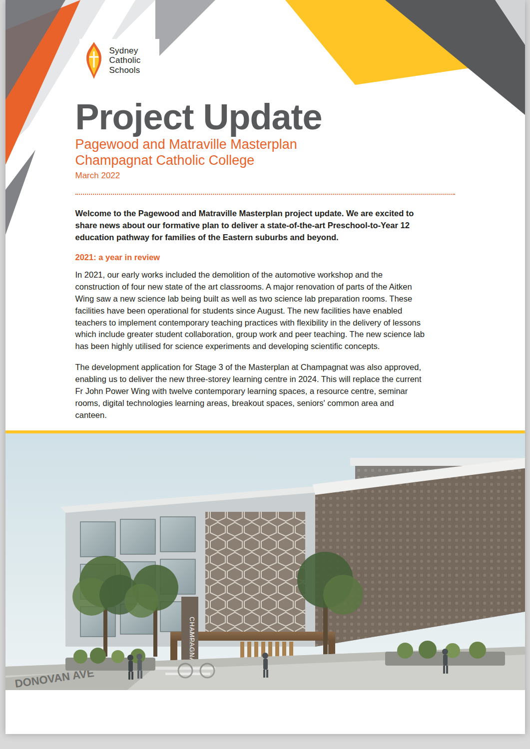Sydney
Catholic
Schools
Project Update
Pagewood and Matraville Masterplan
Champagnat Catholic College
March 2022
Welcome to the Pagewood and Matraville Masterplan project update. We are excited to share news about our formative plan to deliver a state-of-the-art Preschool-to-Year 12 education pathway for families of the Eastern suburbs and beyond.
2021: a year in review
In 2021, our early works included the demolition of the automotive workshop and the construction of four new state of the art classrooms. A major renovation of parts of the Aitken Wing saw a new science lab being built as well as two science lab preparation rooms. These facilities have been operational for students since August. The new facilities have enabled teachers to implement contemporary teaching practices with flexibility in the delivery of lessons which include greater student collaboration, group work and peer teaching. The new science lab has been highly utilised for science experiments and developing scientific concepts.
The development application for Stage 3 of the Masterplan at Champagnat was also approved, enabling us to deliver the new three-storey learning centre in 2024. This will replace the current Fr John Power Wing with twelve contemporary learning spaces, a resource centre, seminar rooms, digital technologies learning areas, breakout spaces, seniors' common area and canteen.
CHAMPAGNAT CATHOLIC COLLEGE DONOVAN AVE